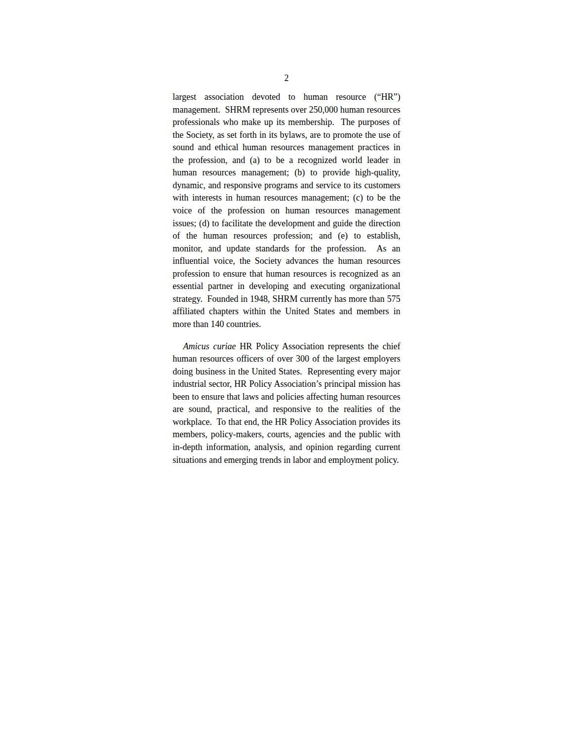2
largest association devoted to human resource (“HR”) management. SHRM represents over 250,000 human resources professionals who make up its membership. The purposes of the Society, as set forth in its bylaws, are to promote the use of sound and ethical human resources management practices in the profession, and (a) to be a recognized world leader in human resources management; (b) to provide high-quality, dynamic, and responsive programs and service to its customers with interests in human resources management; (c) to be the voice of the profession on human resources management issues; (d) to facilitate the development and guide the direction of the human resources profession; and (e) to establish, monitor, and update standards for the profession. As an influential voice, the Society advances the human resources profession to ensure that human resources is recognized as an essential partner in developing and executing organizational strategy. Founded in 1948, SHRM currently has more than 575 affiliated chapters within the United States and members in more than 140 countries.
Amicus curiae HR Policy Association represents the chief human resources officers of over 300 of the largest employers doing business in the United States. Representing every major industrial sector, HR Policy Association’s principal mission has been to ensure that laws and policies affecting human resources are sound, practical, and responsive to the realities of the workplace. To that end, the HR Policy Association provides its members, policy-makers, courts, agencies and the public with in-depth infor­mation, analysis, and opinion regarding current situations and emerging trends in labor and employment policy.